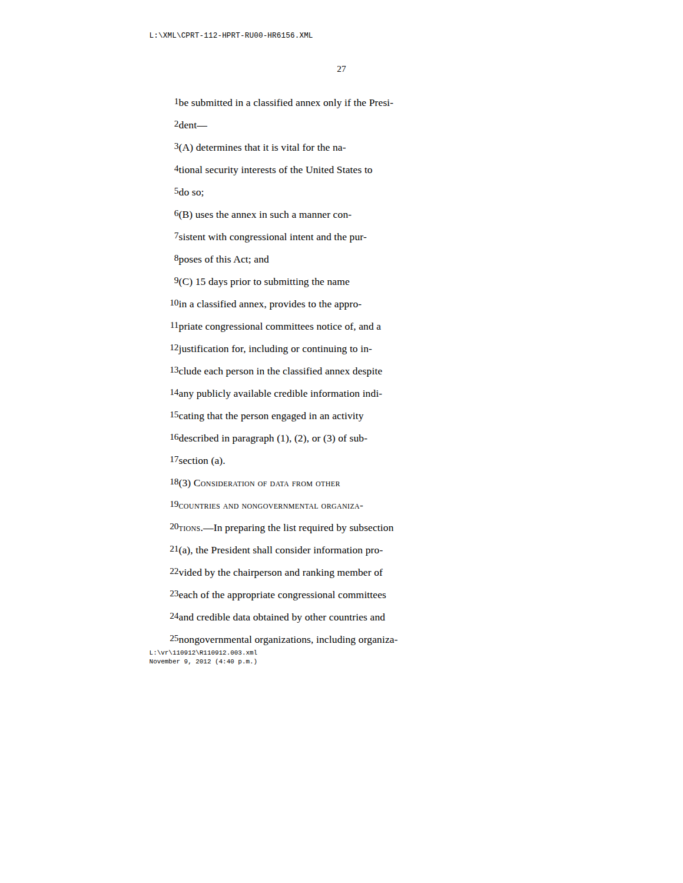L:\XML\CPRT-112-HPRT-RU00-HR6156.XML
27
| 1 | be submitted in a classified annex only if the Presi- |
| 2 | dent— |
| 3 | (A) determines that it is vital for the na- |
| 4 | tional security interests of the United States to |
| 5 | do so; |
| 6 | (B) uses the annex in such a manner con- |
| 7 | sistent with congressional intent and the pur- |
| 8 | poses of this Act; and |
| 9 | (C) 15 days prior to submitting the name |
| 10 | in a classified annex, provides to the appro- |
| 11 | priate congressional committees notice of, and a |
| 12 | justification for, including or continuing to in- |
| 13 | clude each person in the classified annex despite |
| 14 | any publicly available credible information indi- |
| 15 | cating that the person engaged in an activity |
| 16 | described in paragraph (1), (2), or (3) of sub- |
| 17 | section (a). |
| 18 | (3) Consideration of data from other |
| 19 | countries and nongovernmental organiza- |
| 20 | tions .—In preparing the list required by subsection |
| 21 | (a), the President shall consider information pro- |
| 22 | vided by the chairperson and ranking member of |
| 23 | each of the appropriate congressional committees |
| 24 | and credible data obtained by other countries and |
| 25 | nongovernmental organizations, including organiza- |
L:\vr\110912\R110912.003.xml
November 9, 2012 (4:40 p.m.)